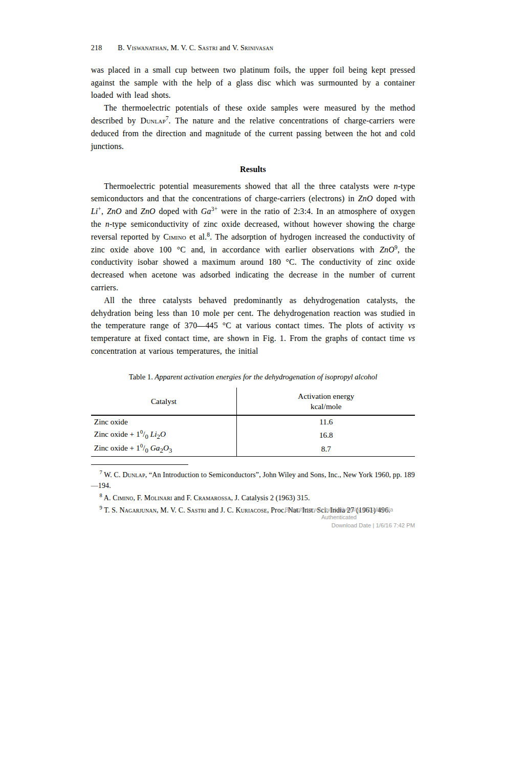218 B. Viswanathan, M. V. C. Sastri and V. Srinivasan
was placed in a small cup between two platinum foils, the upper foil being kept pressed against the sample with the help of a glass disc which was surmounted by a container loaded with lead shots.
The thermoelectric potentials of these oxide samples were measured by the method described by Dunlap7. The nature and the relative concentrations of charge-carriers were deduced from the direction and magnitude of the current passing between the hot and cold junctions.
Results
Thermoelectric potential measurements showed that all the three catalysts were n-type semiconductors and that the concentrations of charge-carriers (electrons) in ZnO doped with Li+, ZnO and ZnO doped with Ga3+ were in the ratio of 2:3:4. In an atmosphere of oxygen the n-type semiconductivity of zinc oxide decreased, without however showing the charge reversal reported by Cimino et al.8. The adsorption of hydrogen increased the conductivity of zinc oxide above 100 °C and, in accordance with earlier observations with ZnO9, the conductivity isobar showed a maximum around 180 °C. The conductivity of zinc oxide decreased when acetone was adsorbed indicating the decrease in the number of current carriers.
All the three catalysts behaved predominantly as dehydrogenation catalysts, the dehydration being less than 10 mole per cent. The dehydrogenation reaction was studied in the temperature range of 370—445 °C at various contact times. The plots of activity vs temperature at fixed contact time, are shown in Fig. 1. From the graphs of contact time vs concentration at various temperatures, the initial
Table 1. Apparent activation energies for the dehydrogenation of isopropyl alcohol
| Catalyst | Activation energy kcal/mole |
| --- | --- |
| Zinc oxide | 11.6 |
| Zinc oxide + 1 0 / 0 Li 2 O | 16.8 |
| Zinc oxide + 1 0 / 0 Ga 2 O 3 | 8.7 |
7 W. C. Dunlap, “An Introduction to Semiconductors”, John Wiley and Sons, Inc., New York 1960, pp. 189—194.
8 A. Cimino, F. Molinari and F. Cramarossa, J. Catalysis 2 (1963) 315.
9 T. S. Nagarjunan, M. V. C. Sastri and J. C. Kuriacose, Proc. Nat. Inst. Sci. India 27 (1961) 496.
Brought to you by | University of California
Authenticated
Download Date | 1/6/16 7:42 PM